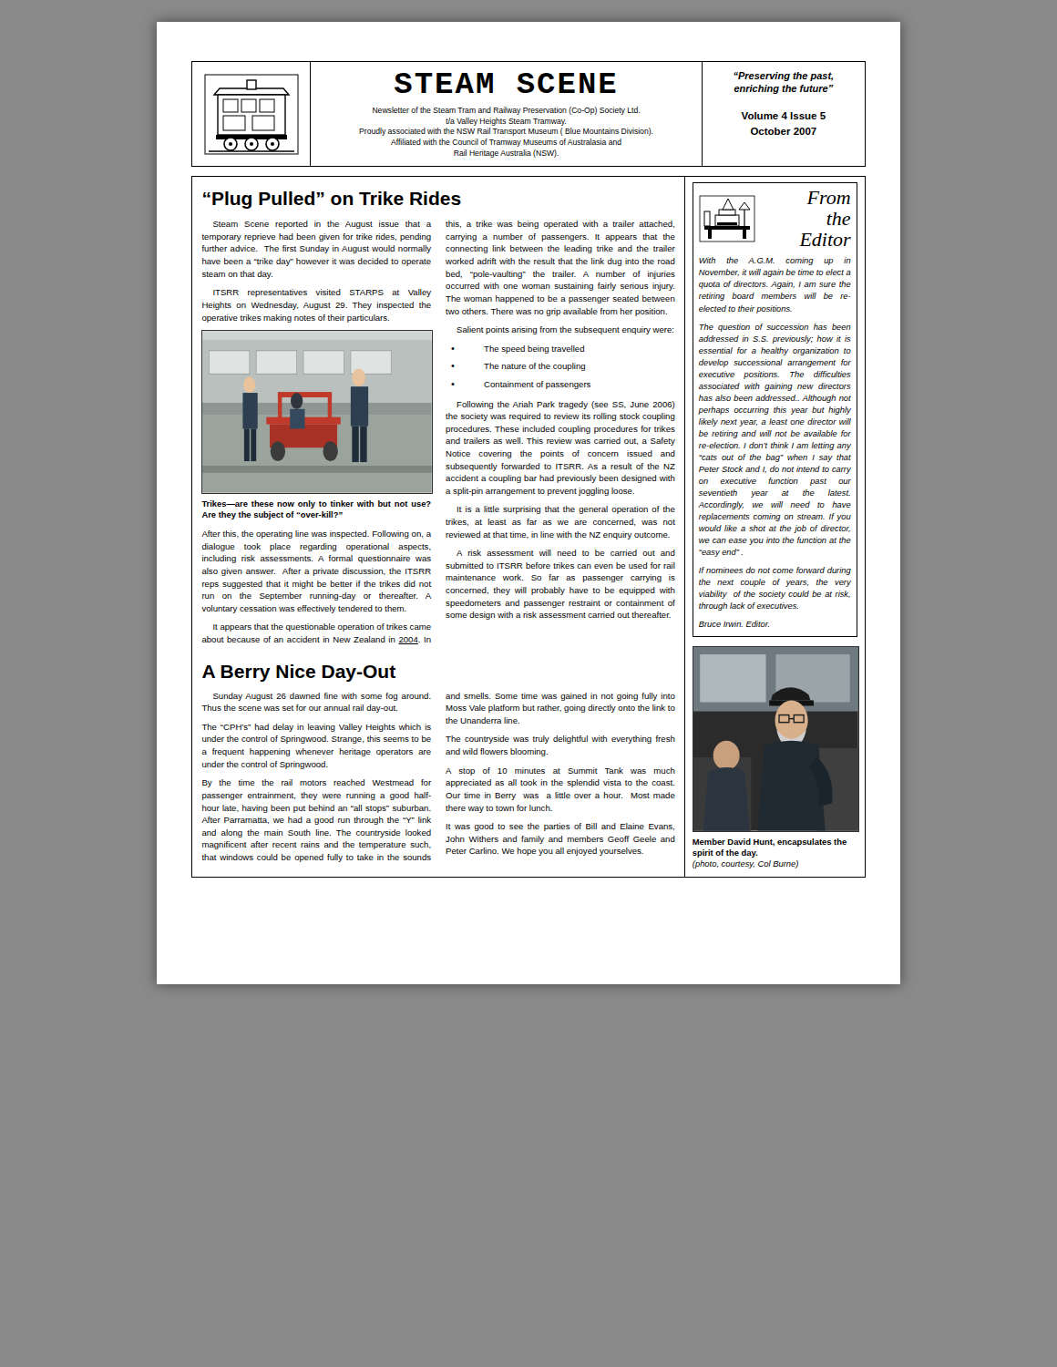STEAM SCENE
Newsletter of the Steam Tram and Railway Preservation (Co-Op) Society Ltd.
t/a Valley Heights Steam Tramway.
Proudly associated with the NSW Rail Transport Museum ( Blue Mountains Division).
Affiliated with the Council of Tramway Museums of Australasia and
Rail Heritage Australia (NSW).
“Preserving the past,
enriching the future”
Volume 4 Issue 5
October 2007
“Plug Pulled” on Trike Rides
Steam Scene reported in the August issue that a temporary reprieve had been given for trike rides, pending further advice. The first Sunday in August would normally have been a “trike day” however it was decided to operate steam on that day.
ITSRR representatives visited STARPS at Valley Heights on Wednesday, August 29. They inspected the operative trikes making notes of their particulars.
Trikes—are these now only to tinker with but not use? Are they the subject of “over-kill?”
After this, the operating line was inspected. Following on, a dialogue took place regarding operational aspects, including risk assessments. A formal questionnaire was also given answer. After a private discussion, the ITSRR reps suggested that it might be better if the trikes did not run on the September running-day or thereafter. A voluntary cessation was effectively tendered to them.
It appears that the questionable operation of trikes came about because of an accident in New Zealand in 2004. In this, a trike was being operated with a trailer attached, carrying a number of passengers. It appears that the connecting link between the leading trike and the trailer worked adrift with the result that the link dug into the road bed, “pole-vaulting” the trailer. A number of injuries occurred with one woman sustaining fairly serious injury. The woman happened to be a passenger seated between two others. There was no grip available from her position.
Salient points arising from the subsequent enquiry were:
The speed being travelled
The nature of the coupling
Containment of passengers
Following the Ariah Park tragedy (see SS, June 2006) the society was required to review its rolling stock coupling procedures. These included coupling procedures for trikes and trailers as well. This review was carried out, a Safety Notice covering the points of concern issued and subsequently forwarded to ITSRR. As a result of the NZ accident a coupling bar had previously been designed with a split-pin arrangement to prevent joggling loose.
It is a little surprising that the general operation of the trikes, at least as far as we are concerned, was not reviewed at that time, in line with the NZ enquiry outcome.
A risk assessment will need to be carried out and submitted to ITSRR before trikes can even be used for rail maintenance work. So far as passenger carrying is concerned, they will probably have to be equipped with speedometers and passenger restraint or containment of some design with a risk assessment carried out thereafter.
A Berry Nice Day-Out
Sunday August 26 dawned fine with some fog around. Thus the scene was set for our annual rail day-out.
The “CPH’s” had delay in leaving Valley Heights which is under the control of Springwood. Strange, this seems to be a frequent happening whenever heritage operators are under the control of Springwood.
By the time the rail motors reached Westmead for passenger entrainment, they were running a good half-hour late, having been put behind an “all stops” suburban. After Parramatta, we had a good run through the “Y” link and along the main South line. The countryside looked magnificent after recent rains and the temperature such, that windows could be opened fully to take in the sounds and smells. Some time was gained in not going fully into Moss Vale platform but rather, going directly onto the link to the Unanderra line.
The countryside was truly delightful with everything fresh and wild flowers blooming.
A stop of 10 minutes at Summit Tank was much appreciated as all took in the splendid vista to the coast. Our time in Berry was a little over a hour. Most made there way to town for lunch.
It was good to see the parties of Bill and Elaine Evans, John Withers and family and members Geoff Geele and Peter Carlino. We hope you all enjoyed yourselves.
From
the
Editor
With the A.G.M. coming up in November, it will again be time to elect a quota of directors. Again, I am sure the retiring board members will be re-elected to their positions.
The question of succession has been addressed in S.S. previously; how it is essential for a healthy organization to develop successional arrangement for executive positions. The difficulties associated with gaining new directors has also been addressed.. Although not perhaps occurring this year but highly likely next year, a least one director will be retiring and will not be available for re-election. I don’t think I am letting any “cats out of the bag” when I say that Peter Stock and I, do not intend to carry on executive function past our seventieth year at the latest. Accordingly, we will need to have replacements coming on stream. If you would like a shot at the job of director, we can ease you into the function at the “easy end” .
If nominees do not come forward during the next couple of years, the very viability of the society could be at risk, through lack of executives.
Bruce Irwin. Editor.
Member David Hunt, encapsulates the spirit of the day. (photo, courtesy, Col Burne)